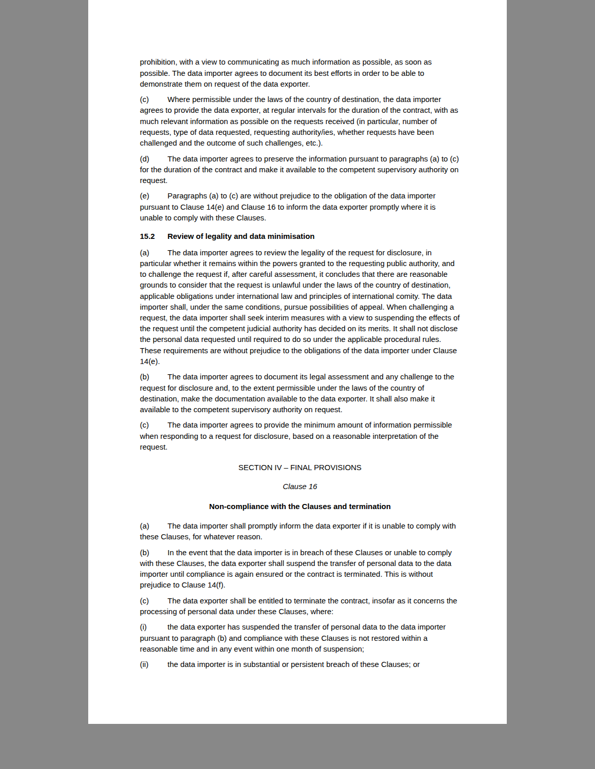prohibition, with a view to communicating as much information as possible, as soon as possible. The data importer agrees to document its best efforts in order to be able to demonstrate them on request of the data exporter.
(c) Where permissible under the laws of the country of destination, the data importer agrees to provide the data exporter, at regular intervals for the duration of the contract, with as much relevant information as possible on the requests received (in particular, number of requests, type of data requested, requesting authority/ies, whether requests have been challenged and the outcome of such challenges, etc.).
(d) The data importer agrees to preserve the information pursuant to paragraphs (a) to (c) for the duration of the contract and make it available to the competent supervisory authority on request.
(e) Paragraphs (a) to (c) are without prejudice to the obligation of the data importer pursuant to Clause 14(e) and Clause 16 to inform the data exporter promptly where it is unable to comply with these Clauses.
15.2 Review of legality and data minimisation
(a) The data importer agrees to review the legality of the request for disclosure, in particular whether it remains within the powers granted to the requesting public authority, and to challenge the request if, after careful assessment, it concludes that there are reasonable grounds to consider that the request is unlawful under the laws of the country of destination, applicable obligations under international law and principles of international comity. The data importer shall, under the same conditions, pursue possibilities of appeal. When challenging a request, the data importer shall seek interim measures with a view to suspending the effects of the request until the competent judicial authority has decided on its merits. It shall not disclose the personal data requested until required to do so under the applicable procedural rules. These requirements are without prejudice to the obligations of the data importer under Clause 14(e).
(b) The data importer agrees to document its legal assessment and any challenge to the request for disclosure and, to the extent permissible under the laws of the country of destination, make the documentation available to the data exporter. It shall also make it available to the competent supervisory authority on request.
(c) The data importer agrees to provide the minimum amount of information permissible when responding to a request for disclosure, based on a reasonable interpretation of the request.
SECTION IV – FINAL PROVISIONS
Clause 16
Non-compliance with the Clauses and termination
(a) The data importer shall promptly inform the data exporter if it is unable to comply with these Clauses, for whatever reason.
(b) In the event that the data importer is in breach of these Clauses or unable to comply with these Clauses, the data exporter shall suspend the transfer of personal data to the data importer until compliance is again ensured or the contract is terminated. This is without prejudice to Clause 14(f).
(c) The data exporter shall be entitled to terminate the contract, insofar as it concerns the processing of personal data under these Clauses, where:
(i) the data exporter has suspended the transfer of personal data to the data importer pursuant to paragraph (b) and compliance with these Clauses is not restored within a reasonable time and in any event within one month of suspension;
(ii) the data importer is in substantial or persistent breach of these Clauses; or